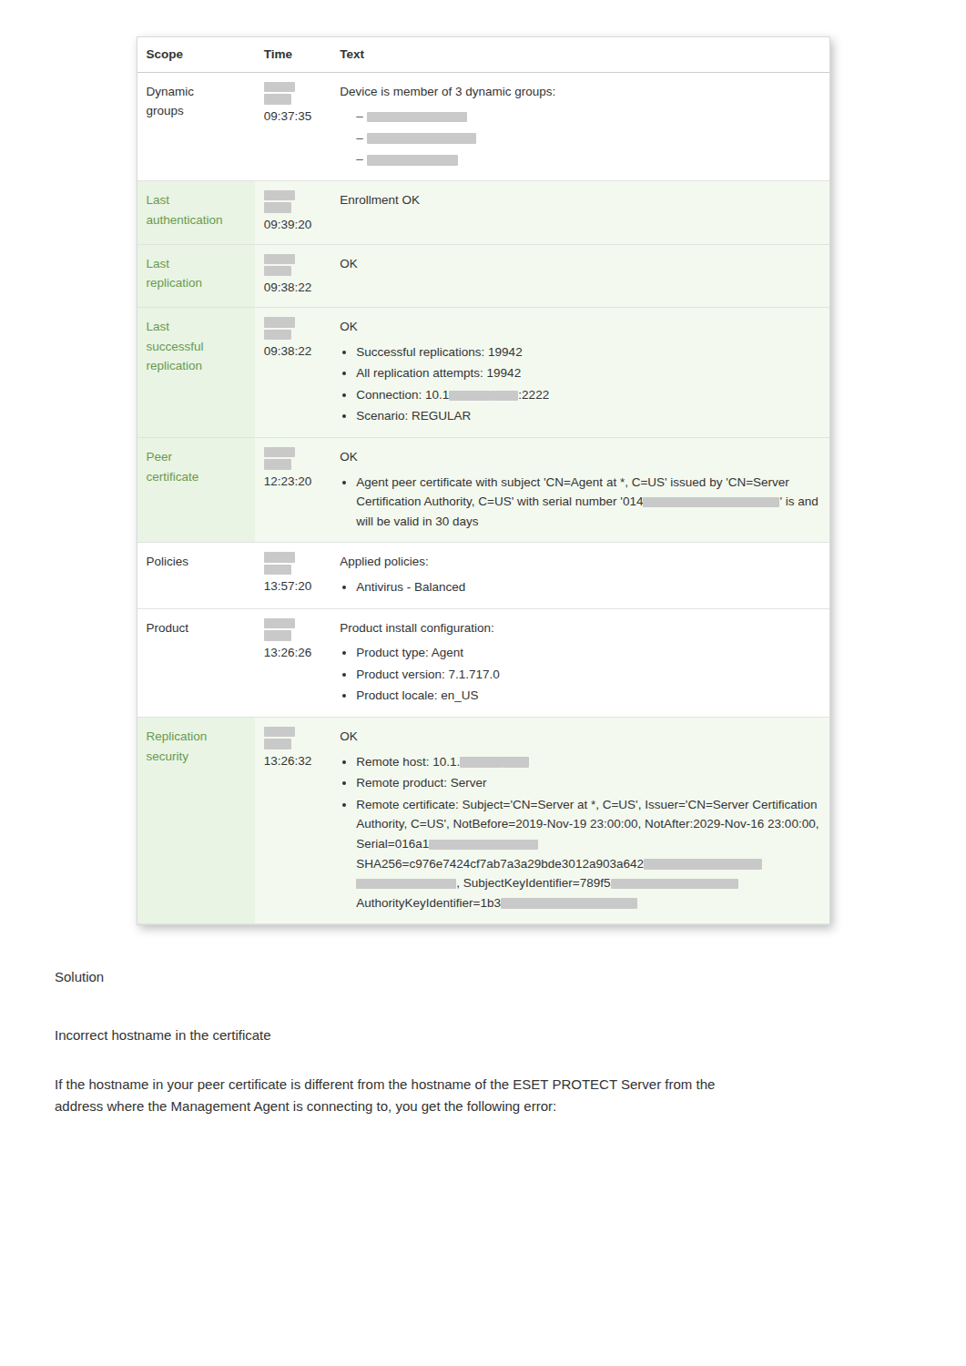| Scope | Time | Text |
| --- | --- | --- |
| Dynamic groups | 09:37:35 | Device is member of 3 dynamic groups: |
| Last authentication | 09:39:20 | Enrollment OK |
| Last replication | 09:38:22 | OK |
| Last successful replication | 09:38:22 | OK Successful replications: 19942 All replication attempts: 19942 Connection: 10.1 :2222 Scenario: REGULAR |
| Peer certificate | 12:23:20 | OK Agent peer certificate with subject 'CN=Agent at *, C=US' issued by 'CN=Server Certification Authority, C=US' with serial number '014 ' is and will be valid in 30 days |
| Policies | 13:57:20 | Applied policies: Antivirus - Balanced |
| Product | 13:26:26 | Product install configuration: Product type: Agent Product version: 7.1.717.0 Product locale: en_US |
| Replication security | 13:26:32 | OK Remote host: 10.1. Remote product: Server Remote certificate: Subject='CN=Server at *, C=US', Issuer='CN=Server Certification Authority, C=US', NotBefore=2019-Nov-19 23:00:00, NotAfter:2029-Nov-16 23:00:00, Serial=016a1 SHA256=c976e7424cf7ab7a3a29bde3012a903a642 , SubjectKeyIdentifier=789f5 AuthorityKeyIdentifier=1b3 |
Solution
Incorrect hostname in the certificate
If the hostname in your peer certificate is different from the hostname of the ESET PROTECT Server from the address where the Management Agent is connecting to, you get the following error: